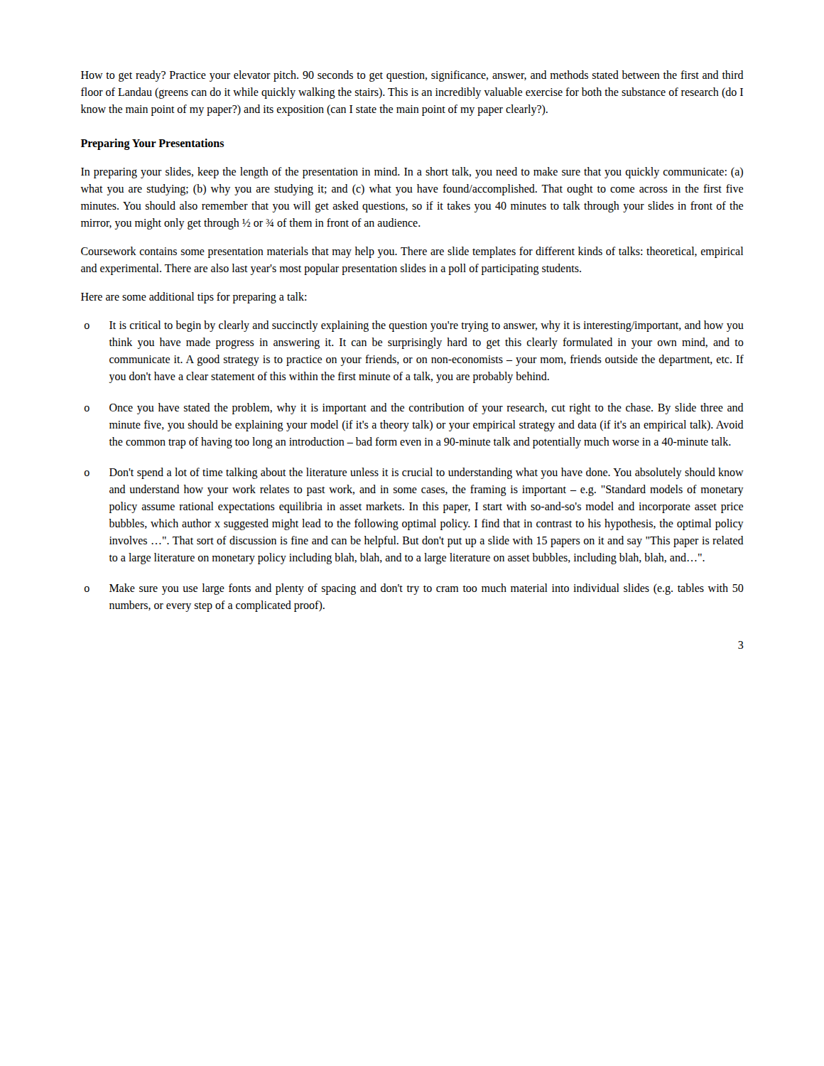How to get ready? Practice your elevator pitch. 90 seconds to get question, significance, answer, and methods stated between the first and third floor of Landau (greens can do it while quickly walking the stairs). This is an incredibly valuable exercise for both the substance of research (do I know the main point of my paper?) and its exposition (can I state the main point of my paper clearly?).
Preparing Your Presentations
In preparing your slides, keep the length of the presentation in mind. In a short talk, you need to make sure that you quickly communicate: (a) what you are studying; (b) why you are studying it; and (c) what you have found/accomplished. That ought to come across in the first five minutes. You should also remember that you will get asked questions, so if it takes you 40 minutes to talk through your slides in front of the mirror, you might only get through ½ or ¾ of them in front of an audience.
Coursework contains some presentation materials that may help you. There are slide templates for different kinds of talks: theoretical, empirical and experimental. There are also last year's most popular presentation slides in a poll of participating students.
Here are some additional tips for preparing a talk:
It is critical to begin by clearly and succinctly explaining the question you're trying to answer, why it is interesting/important, and how you think you have made progress in answering it. It can be surprisingly hard to get this clearly formulated in your own mind, and to communicate it. A good strategy is to practice on your friends, or on non-economists – your mom, friends outside the department, etc. If you don't have a clear statement of this within the first minute of a talk, you are probably behind.
Once you have stated the problem, why it is important and the contribution of your research, cut right to the chase. By slide three and minute five, you should be explaining your model (if it's a theory talk) or your empirical strategy and data (if it's an empirical talk). Avoid the common trap of having too long an introduction – bad form even in a 90-minute talk and potentially much worse in a 40-minute talk.
Don't spend a lot of time talking about the literature unless it is crucial to understanding what you have done. You absolutely should know and understand how your work relates to past work, and in some cases, the framing is important – e.g. "Standard models of monetary policy assume rational expectations equilibria in asset markets. In this paper, I start with so-and-so's model and incorporate asset price bubbles, which author x suggested might lead to the following optimal policy. I find that in contrast to his hypothesis, the optimal policy involves …". That sort of discussion is fine and can be helpful. But don't put up a slide with 15 papers on it and say "This paper is related to a large literature on monetary policy including blah, blah, and to a large literature on asset bubbles, including blah, blah, and…".
Make sure you use large fonts and plenty of spacing and don't try to cram too much material into individual slides (e.g. tables with 50 numbers, or every step of a complicated proof).
3